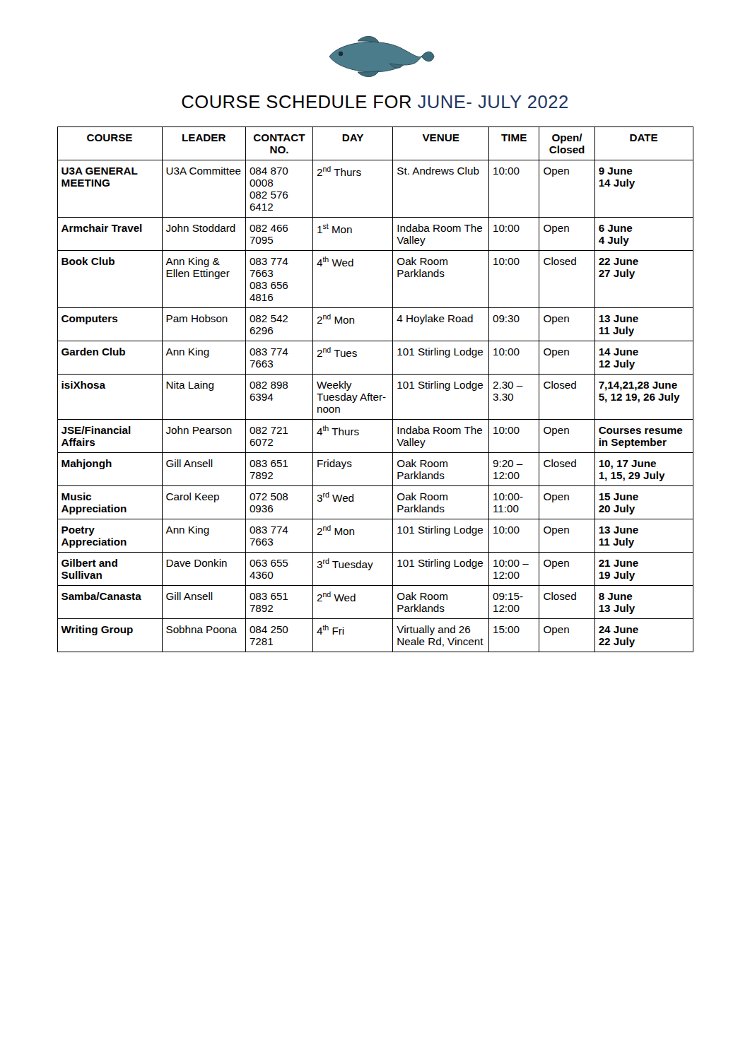COURSE SCHEDULE FOR JUNE- JULY 2022
| COURSE | LEADER | CONTACT NO. | DAY | VENUE | TIME | Open/ Closed | DATE |
| --- | --- | --- | --- | --- | --- | --- | --- |
| U3A GENERAL MEETING | U3A Committee | 084 870 0008 082 576 6412 | 2 nd Thurs | St. Andrews Club | 10:00 | Open | 9 June 14 July |
| Armchair Travel | John Stoddard | 082 466 7095 | 1 st Mon | Indaba Room The Valley | 10:00 | Open | 6 June 4 July |
| Book Club | Ann King & Ellen Ettinger | 083 774 7663 083 656 4816 | 4 th Wed | Oak Room Parklands | 10:00 | Closed | 22 June 27 July |
| Computers | Pam Hobson | 082 542 6296 | 2 nd Mon | 4 Hoylake Road | 09:30 | Open | 13 June 11 July |
| Garden Club | Ann King | 083 774 7663 | 2 nd Tues | 101 Stirling Lodge | 10:00 | Open | 14 June 12 July |
| isiXhosa | Nita Laing | 082 898 6394 | Weekly Tuesday After-noon | 101 Stirling Lodge | 2.30 – 3.30 | Closed | 7,14,21,28 June 5, 12 19, 26 July |
| JSE/Financial Affairs | John Pearson | 082 721 6072 | 4 th Thurs | Indaba Room The Valley | 10:00 | Open | Courses resume in September |
| Mahjongh | Gill Ansell | 083 651 7892 | Fridays | Oak Room Parklands | 9:20 – 12:00 | Closed | 10, 17 June 1, 15, 29 July |
| Music Appreciation | Carol Keep | 072 508 0936 | 3 rd Wed | Oak Room Parklands | 10:00-11:00 | Open | 15 June 20 July |
| Poetry Appreciation | Ann King | 083 774 7663 | 2 nd Mon | 101 Stirling Lodge | 10:00 | Open | 13 June 11 July |
| Gilbert and Sullivan | Dave Donkin | 063 655 4360 | 3 rd Tuesday | 101 Stirling Lodge | 10:00 – 12:00 | Open | 21 June 19 July |
| Samba/Canasta | Gill Ansell | 083 651 7892 | 2 nd Wed | Oak Room Parklands | 09:15-12:00 | Closed | 8 June 13 July |
| Writing Group | Sobhna Poona | 084 250 7281 | 4 th Fri | Virtually and 26 Neale Rd, Vincent | 15:00 | Open | 24 June 22 July |